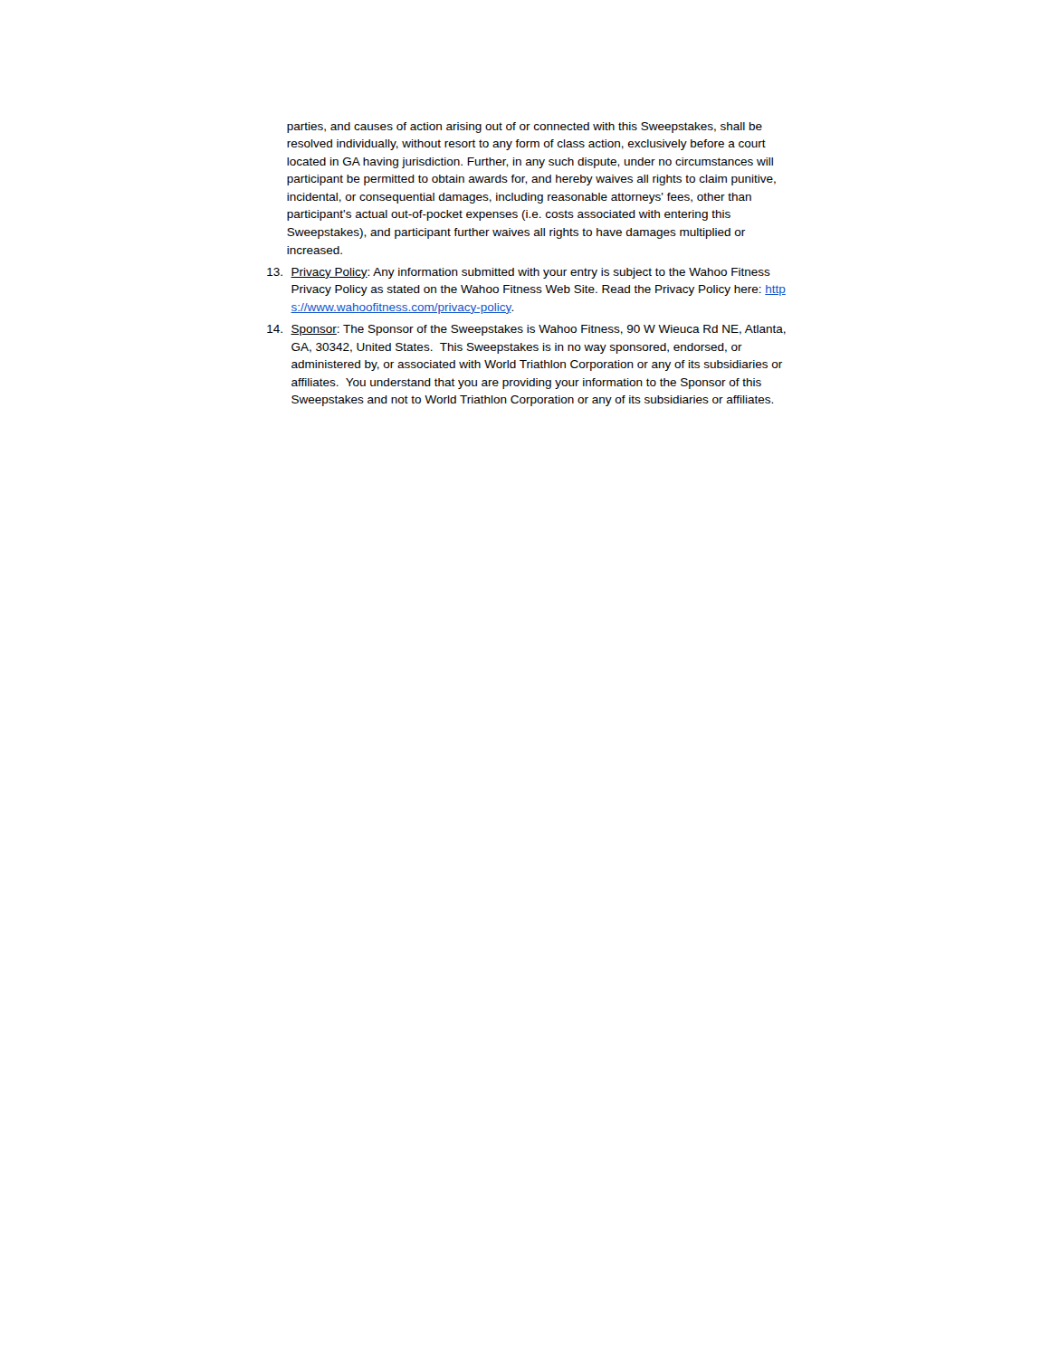parties, and causes of action arising out of or connected with this Sweepstakes, shall be resolved individually, without resort to any form of class action, exclusively before a court located in GA having jurisdiction. Further, in any such dispute, under no circumstances will participant be permitted to obtain awards for, and hereby waives all rights to claim punitive, incidental, or consequential damages, including reasonable attorneys' fees, other than participant's actual out-of-pocket expenses (i.e. costs associated with entering this Sweepstakes), and participant further waives all rights to have damages multiplied or increased.
Privacy Policy: Any information submitted with your entry is subject to the Wahoo Fitness Privacy Policy as stated on the Wahoo Fitness Web Site. Read the Privacy Policy here: https://www.wahoofitness.com/privacy-policy.
Sponsor: The Sponsor of the Sweepstakes is Wahoo Fitness, 90 W Wieuca Rd NE, Atlanta, GA, 30342, United States. This Sweepstakes is in no way sponsored, endorsed, or administered by, or associated with World Triathlon Corporation or any of its subsidiaries or affiliates. You understand that you are providing your information to the Sponsor of this Sweepstakes and not to World Triathlon Corporation or any of its subsidiaries or affiliates.